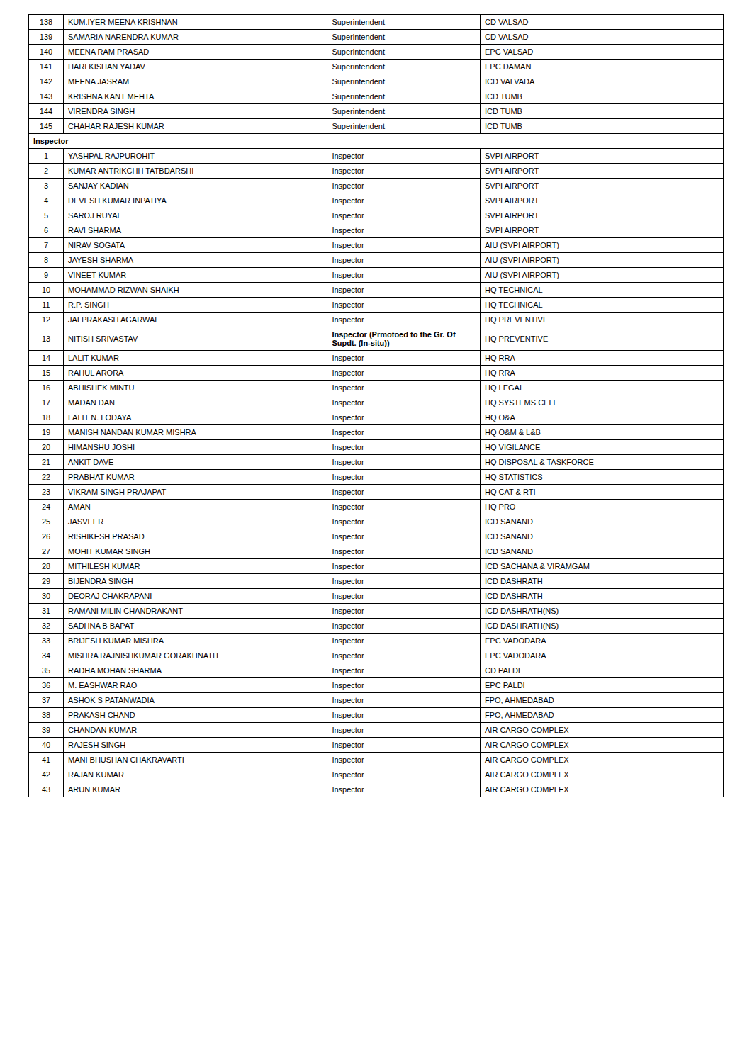| 138 | KUM.IYER MEENA KRISHNAN | Superintendent | CD VALSAD |
| 139 | SAMARIA NARENDRA KUMAR | Superintendent | CD VALSAD |
| 140 | MEENA RAM PRASAD | Superintendent | EPC VALSAD |
| 141 | HARI KISHAN YADAV | Superintendent | EPC DAMAN |
| 142 | MEENA JASRAM | Superintendent | ICD VALVADA |
| 143 | KRISHNA KANT MEHTA | Superintendent | ICD TUMB |
| 144 | VIRENDRA SINGH | Superintendent | ICD TUMB |
| 145 | CHAHAR RAJESH KUMAR | Superintendent | ICD TUMB |
| Inspector |
| 1 | YASHPAL RAJPUROHIT | Inspector | SVPI AIRPORT |
| 2 | KUMAR ANTRIKCHH TATBDARSHI | Inspector | SVPI AIRPORT |
| 3 | SANJAY KADIAN | Inspector | SVPI AIRPORT |
| 4 | DEVESH KUMAR INPATIYA | Inspector | SVPI AIRPORT |
| 5 | SAROJ RUYAL | Inspector | SVPI AIRPORT |
| 6 | RAVI SHARMA | Inspector | SVPI AIRPORT |
| 7 | NIRAV SOGATA | Inspector | AIU (SVPI AIRPORT) |
| 8 | JAYESH SHARMA | Inspector | AIU (SVPI AIRPORT) |
| 9 | VINEET KUMAR | Inspector | AIU (SVPI AIRPORT) |
| 10 | MOHAMMAD RIZWAN SHAIKH | Inspector | HQ TECHNICAL |
| 11 | R.P. SINGH | Inspector | HQ TECHNICAL |
| 12 | JAI PRAKASH AGARWAL | Inspector | HQ PREVENTIVE |
| 13 | NITISH SRIVASTAV | Inspector (Prmotoed to the Gr. Of Supdt. (In-situ)) | HQ PREVENTIVE |
| 14 | LALIT KUMAR | Inspector | HQ RRA |
| 15 | RAHUL ARORA | Inspector | HQ RRA |
| 16 | ABHISHEK MINTU | Inspector | HQ LEGAL |
| 17 | MADAN DAN | Inspector | HQ SYSTEMS CELL |
| 18 | LALIT N. LODAYA | Inspector | HQ O&A |
| 19 | MANISH NANDAN KUMAR MISHRA | Inspector | HQ O&M & L&B |
| 20 | HIMANSHU JOSHI | Inspector | HQ VIGILANCE |
| 21 | ANKIT DAVE | Inspector | HQ DISPOSAL & TASKFORCE |
| 22 | PRABHAT KUMAR | Inspector | HQ STATISTICS |
| 23 | VIKRAM SINGH PRAJAPAT | Inspector | HQ CAT & RTI |
| 24 | AMAN | Inspector | HQ PRO |
| 25 | JASVEER | Inspector | ICD SANAND |
| 26 | RISHIKESH PRASAD | Inspector | ICD SANAND |
| 27 | MOHIT KUMAR SINGH | Inspector | ICD SANAND |
| 28 | MITHILESH KUMAR | Inspector | ICD SACHANA & VIRAMGAM |
| 29 | BIJENDRA SINGH | Inspector | ICD DASHRATH |
| 30 | DEORAJ CHAKRAPANI | Inspector | ICD DASHRATH |
| 31 | RAMANI MILIN CHANDRAKANT | Inspector | ICD DASHRATH(NS) |
| 32 | SADHNA B BAPAT | Inspector | ICD DASHRATH(NS) |
| 33 | BRIJESH KUMAR MISHRA | Inspector | EPC VADODARA |
| 34 | MISHRA RAJNISHKUMAR GORAKHNATH | Inspector | EPC VADODARA |
| 35 | RADHA MOHAN SHARMA | Inspector | CD PALDI |
| 36 | M. EASHWAR RAO | Inspector | EPC PALDI |
| 37 | ASHOK S PATANWADIA | Inspector | FPO, AHMEDABAD |
| 38 | PRAKASH CHAND | Inspector | FPO, AHMEDABAD |
| 39 | CHANDAN KUMAR | Inspector | AIR CARGO COMPLEX |
| 40 | RAJESH SINGH | Inspector | AIR CARGO COMPLEX |
| 41 | MANI BHUSHAN CHAKRAVARTI | Inspector | AIR CARGO COMPLEX |
| 42 | RAJAN KUMAR | Inspector | AIR CARGO COMPLEX |
| 43 | ARUN KUMAR | Inspector | AIR CARGO COMPLEX |